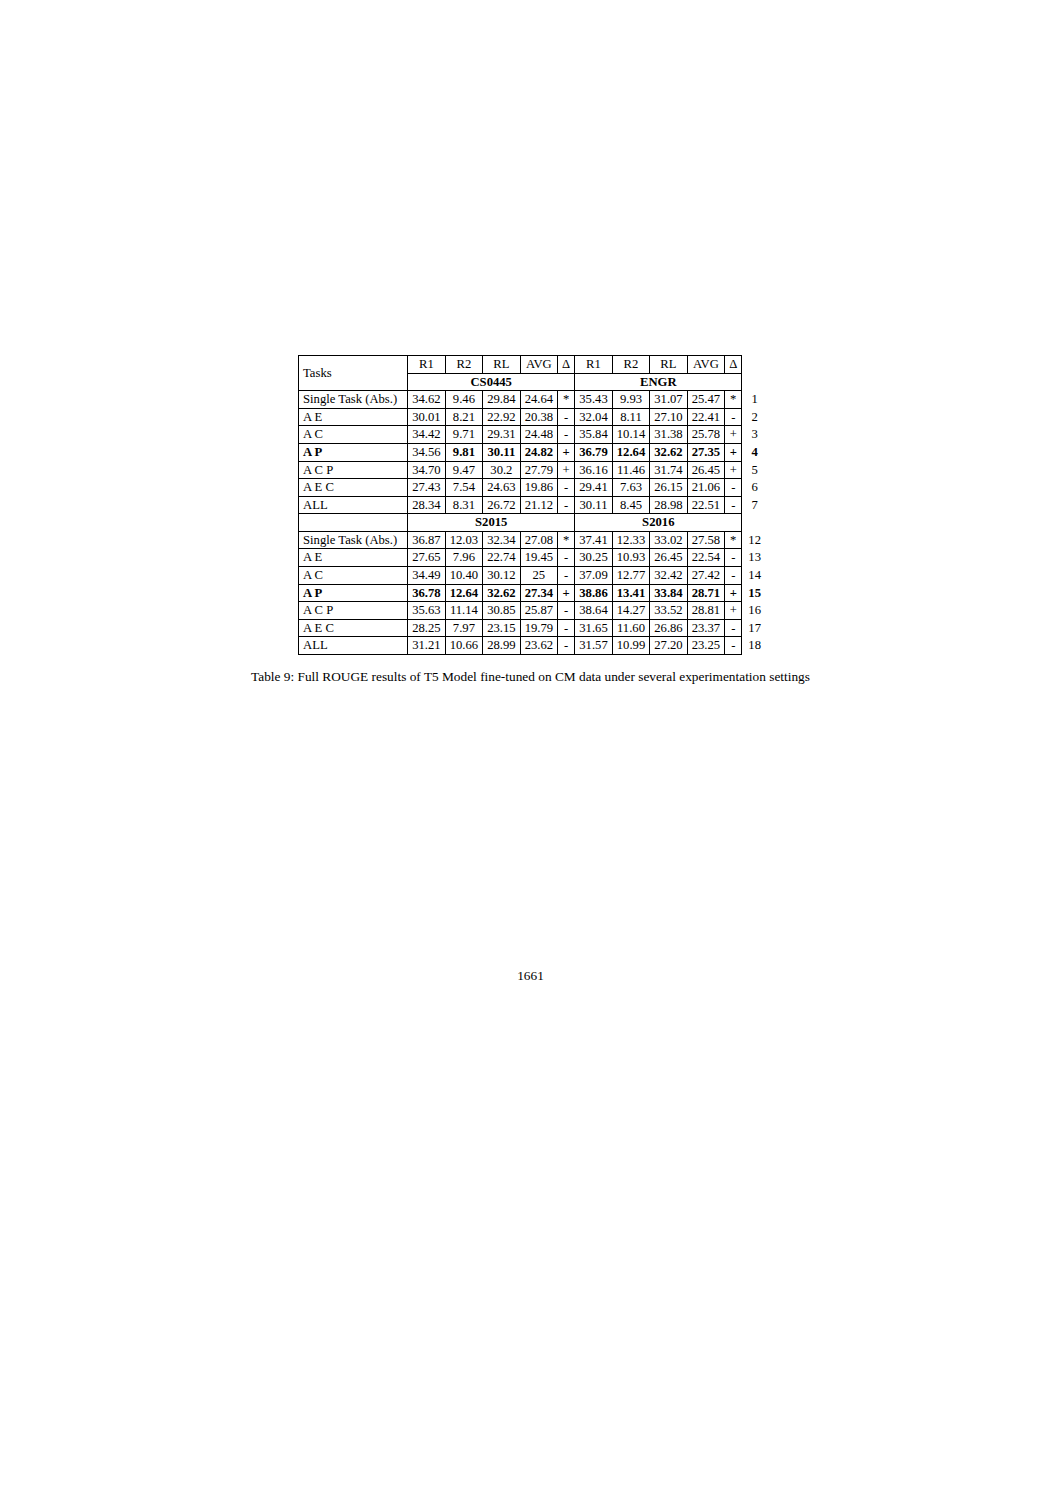| Tasks | R1 | R2 | RL | AVG | Δ | R1 | R2 | RL | AVG | Δ | |
| --- | --- | --- | --- | --- | --- | --- | --- | --- | --- | --- | --- |
| CS0445 | ENGR |
| Single Task (Abs.) | 34.62 | 9.46 | 29.84 | 24.64 | * | 35.43 | 9.93 | 31.07 | 25.47 | * | 1 |
| A E | 30.01 | 8.21 | 22.92 | 20.38 | - | 32.04 | 8.11 | 27.10 | 22.41 | - | 2 |
| A C | 34.42 | 9.71 | 29.31 | 24.48 | - | 35.84 | 10.14 | 31.38 | 25.78 | + | 3 |
| A P | 34.56 | 9.81 | 30.11 | 24.82 | + | 36.79 | 12.64 | 32.62 | 27.35 | + | 4 |
| A C P | 34.70 | 9.47 | 30.2 | 27.79 | + | 36.16 | 11.46 | 31.74 | 26.45 | + | 5 |
| A E C | 27.43 | 7.54 | 24.63 | 19.86 | - | 29.41 | 7.63 | 26.15 | 21.06 | - | 6 |
| ALL | 28.34 | 8.31 | 26.72 | 21.12 | - | 30.11 | 8.45 | 28.98 | 22.51 | - | 7 |
| | S2015 | S2016 | |
| Single Task (Abs.) | 36.87 | 12.03 | 32.34 | 27.08 | * | 37.41 | 12.33 | 33.02 | 27.58 | * | 12 |
| A E | 27.65 | 7.96 | 22.74 | 19.45 | - | 30.25 | 10.93 | 26.45 | 22.54 | - | 13 |
| A C | 34.49 | 10.40 | 30.12 | 25 | - | 37.09 | 12.77 | 32.42 | 27.42 | - | 14 |
| A P | 36.78 | 12.64 | 32.62 | 27.34 | + | 38.86 | 13.41 | 33.84 | 28.71 | + | 15 |
| A C P | 35.63 | 11.14 | 30.85 | 25.87 | - | 38.64 | 14.27 | 33.52 | 28.81 | + | 16 |
| A E C | 28.25 | 7.97 | 23.15 | 19.79 | - | 31.65 | 11.60 | 26.86 | 23.37 | - | 17 |
| ALL | 31.21 | 10.66 | 28.99 | 23.62 | - | 31.57 | 10.99 | 27.20 | 23.25 | - | 18 |
Table 9: Full ROUGE results of T5 Model fine-tuned on CM data under several experimentation settings
1661